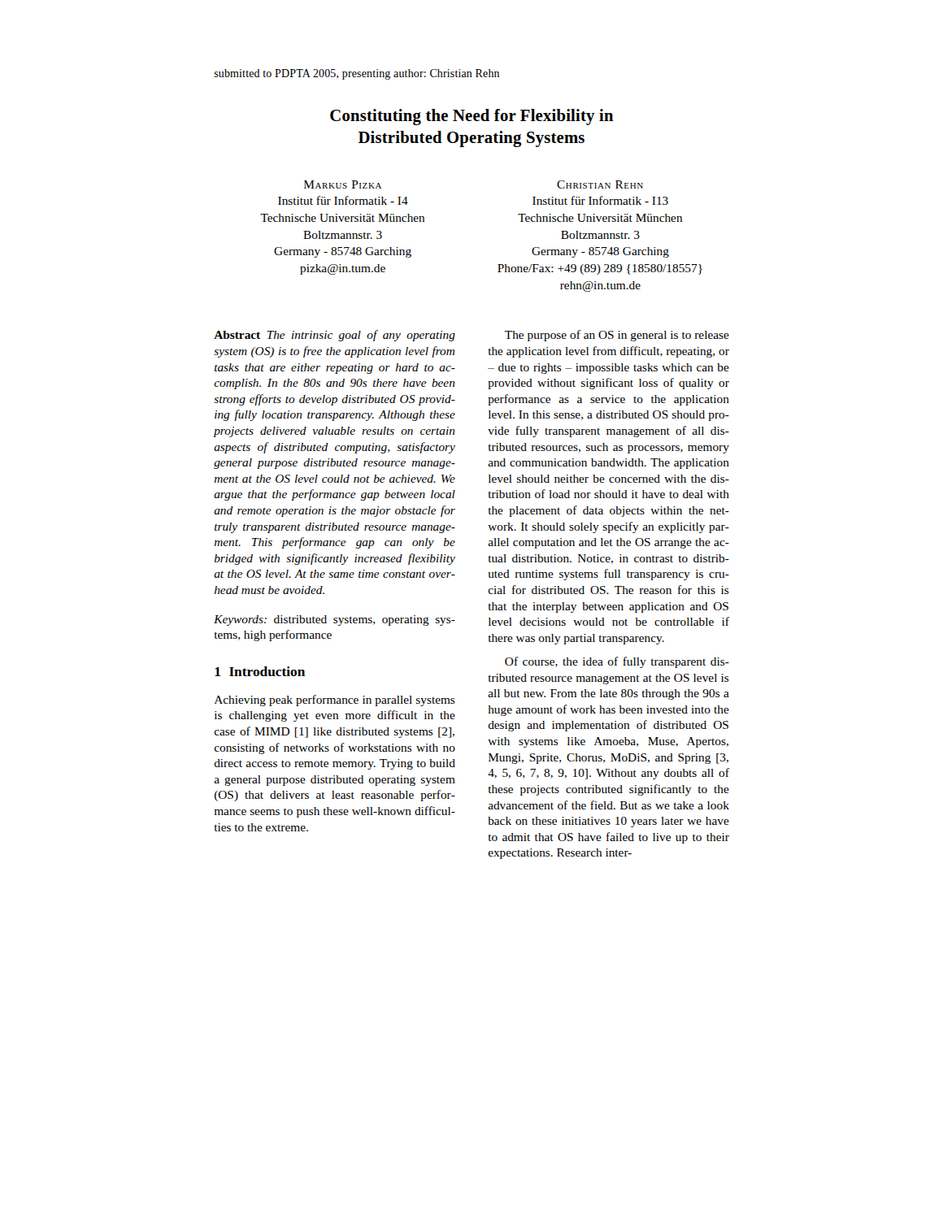submitted to PDPTA 2005, presenting author: Christian Rehn
Constituting the Need for Flexibility in
Distributed Operating Systems
| Markus Pizka Institut für Informatik - I4 Technische Universität München Boltzmannstr. 3 Germany - 85748 Garching pizka@in.tum.de | Christian Rehn Institut für Informatik - I13 Technische Universität München Boltzmannstr. 3 Germany - 85748 Garching Phone/Fax: +49 (89) 289 {18580/18557} rehn@in.tum.de |
Abstract The intrinsic goal of any operating system (OS) is to free the application level from tasks that are either repeating or hard to accomplish. In the 80s and 90s there have been strong efforts to develop distributed OS providing fully location transparency. Although these projects delivered valuable results on certain aspects of distributed computing, satisfactory general purpose distributed resource management at the OS level could not be achieved. We argue that the performance gap between local and remote operation is the major obstacle for truly transparent distributed resource management. This performance gap can only be bridged with significantly increased flexibility at the OS level. At the same time constant overhead must be avoided.
Keywords: distributed systems, operating systems, high performance
1 Introduction
Achieving peak performance in parallel systems is challenging yet even more difficult in the case of MIMD [1] like distributed systems [2], consisting of networks of workstations with no direct access to remote memory. Trying to build a general purpose distributed operating system (OS) that delivers at least reasonable performance seems to push these well-known difficulties to the extreme.
The purpose of an OS in general is to release the application level from difficult, repeating, or – due to rights – impossible tasks which can be provided without significant loss of quality or performance as a service to the application level. In this sense, a distributed OS should provide fully transparent management of all distributed resources, such as processors, memory and communication bandwidth. The application level should neither be concerned with the distribution of load nor should it have to deal with the placement of data objects within the network. It should solely specify an explicitly parallel computation and let the OS arrange the actual distribution. Notice, in contrast to distributed runtime systems full transparency is crucial for distributed OS. The reason for this is that the interplay between application and OS level decisions would not be controllable if there was only partial transparency.
Of course, the idea of fully transparent distributed resource management at the OS level is all but new. From the late 80s through the 90s a huge amount of work has been invested into the design and implementation of distributed OS with systems like Amoeba, Muse, Apertos, Mungi, Sprite, Chorus, MoDiS, and Spring [3, 4, 5, 6, 7, 8, 9, 10]. Without any doubts all of these projects contributed significantly to the advancement of the field. But as we take a look back on these initiatives 10 years later we have to admit that OS have failed to live up to their expectations. Research inter-